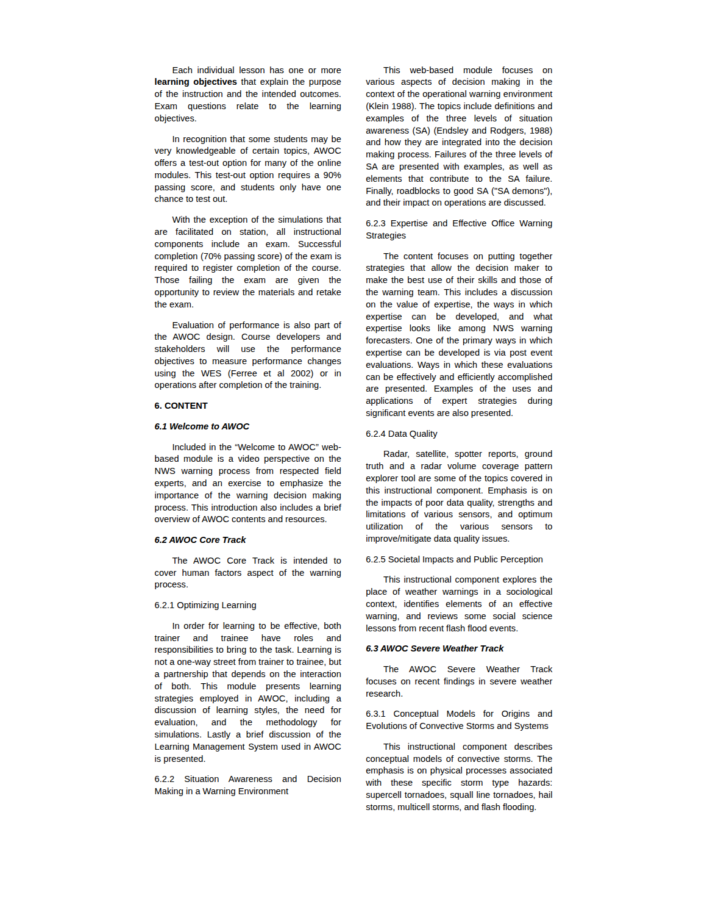Each individual lesson has one or more learning objectives that explain the purpose of the instruction and the intended outcomes. Exam questions relate to the learning objectives.
In recognition that some students may be very knowledgeable of certain topics, AWOC offers a test-out option for many of the online modules. This test-out option requires a 90% passing score, and students only have one chance to test out.
With the exception of the simulations that are facilitated on station, all instructional components include an exam. Successful completion (70% passing score) of the exam is required to register completion of the course. Those failing the exam are given the opportunity to review the materials and retake the exam.
Evaluation of performance is also part of the AWOC design. Course developers and stakeholders will use the performance objectives to measure performance changes using the WES (Ferree et al 2002) or in operations after completion of the training.
6. CONTENT
6.1 Welcome to AWOC
Included in the “Welcome to AWOC” web-based module is a video perspective on the NWS warning process from respected field experts, and an exercise to emphasize the importance of the warning decision making process. This introduction also includes a brief overview of AWOC contents and resources.
6.2 AWOC Core Track
The AWOC Core Track is intended to cover human factors aspect of the warning process.
6.2.1 Optimizing Learning
In order for learning to be effective, both trainer and trainee have roles and responsibilities to bring to the task. Learning is not a one-way street from trainer to trainee, but a partnership that depends on the interaction of both. This module presents learning strategies employed in AWOC, including a discussion of learning styles, the need for evaluation, and the methodology for simulations. Lastly a brief discussion of the Learning Management System used in AWOC is presented.
6.2.2 Situation Awareness and Decision Making in a Warning Environment
This web-based module focuses on various aspects of decision making in the context of the operational warning environment (Klein 1988). The topics include definitions and examples of the three levels of situation awareness (SA) (Endsley and Rodgers, 1988) and how they are integrated into the decision making process. Failures of the three levels of SA are presented with examples, as well as elements that contribute to the SA failure. Finally, roadblocks to good SA ("SA demons"), and their impact on operations are discussed.
6.2.3 Expertise and Effective Office Warning Strategies
The content focuses on putting together strategies that allow the decision maker to make the best use of their skills and those of the warning team. This includes a discussion on the value of expertise, the ways in which expertise can be developed, and what expertise looks like among NWS warning forecasters. One of the primary ways in which expertise can be developed is via post event evaluations. Ways in which these evaluations can be effectively and efficiently accomplished are presented. Examples of the uses and applications of expert strategies during significant events are also presented.
6.2.4 Data Quality
Radar, satellite, spotter reports, ground truth and a radar volume coverage pattern explorer tool are some of the topics covered in this instructional component. Emphasis is on the impacts of poor data quality, strengths and limitations of various sensors, and optimum utilization of the various sensors to improve/mitigate data quality issues.
6.2.5 Societal Impacts and Public Perception
This instructional component explores the place of weather warnings in a sociological context, identifies elements of an effective warning, and reviews some social science lessons from recent flash flood events.
6.3 AWOC Severe Weather Track
The AWOC Severe Weather Track focuses on recent findings in severe weather research.
6.3.1 Conceptual Models for Origins and Evolutions of Convective Storms and Systems
This instructional component describes conceptual models of convective storms. The emphasis is on physical processes associated with these specific storm type hazards: supercell tornadoes, squall line tornadoes, hail storms, multicell storms, and flash flooding.